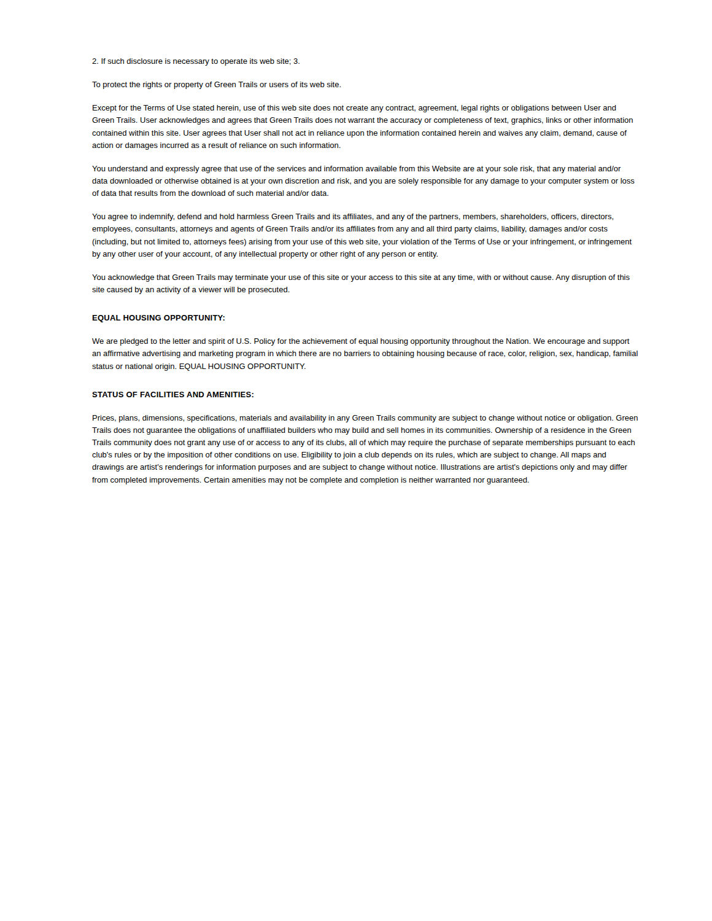2. If such disclosure is necessary to operate its web site; 3.
To protect the rights or property of Green Trails or users of its web site.
Except for the Terms of Use stated herein, use of this web site does not create any contract, agreement, legal rights or obligations between User and Green Trails. User acknowledges and agrees that Green Trails does not warrant the accuracy or completeness of text, graphics, links or other information contained within this site. User agrees that User shall not act in reliance upon the information contained herein and waives any claim, demand, cause of action or damages incurred as a result of reliance on such information.
You understand and expressly agree that use of the services and information available from this Website are at your sole risk, that any material and/or data downloaded or otherwise obtained is at your own discretion and risk, and you are solely responsible for any damage to your computer system or loss of data that results from the download of such material and/or data.
You agree to indemnify, defend and hold harmless Green Trails and its affiliates, and any of the partners, members, shareholders, officers, directors, employees, consultants, attorneys and agents of Green Trails and/or its affiliates from any and all third party claims, liability, damages and/or costs (including, but not limited to, attorneys fees) arising from your use of this web site, your violation of the Terms of Use or your infringement, or infringement by any other user of your account, of any intellectual property or other right of any person or entity.
You acknowledge that Green Trails may terminate your use of this site or your access to this site at any time, with or without cause. Any disruption of this site caused by an activity of a viewer will be prosecuted.
EQUAL HOUSING OPPORTUNITY:
We are pledged to the letter and spirit of U.S. Policy for the achievement of equal housing opportunity throughout the Nation. We encourage and support an affirmative advertising and marketing program in which there are no barriers to obtaining housing because of race, color, religion, sex, handicap, familial status or national origin. EQUAL HOUSING OPPORTUNITY.
STATUS OF FACILITIES AND AMENITIES:
Prices, plans, dimensions, specifications, materials and availability in any Green Trails community are subject to change without notice or obligation. Green Trails does not guarantee the obligations of unaffiliated builders who may build and sell homes in its communities. Ownership of a residence in the Green Trails community does not grant any use of or access to any of its clubs, all of which may require the purchase of separate memberships pursuant to each club's rules or by the imposition of other conditions on use. Eligibility to join a club depends on its rules, which are subject to change. All maps and drawings are artist's renderings for information purposes and are subject to change without notice. Illustrations are artist's depictions only and may differ from completed improvements. Certain amenities may not be complete and completion is neither warranted nor guaranteed.